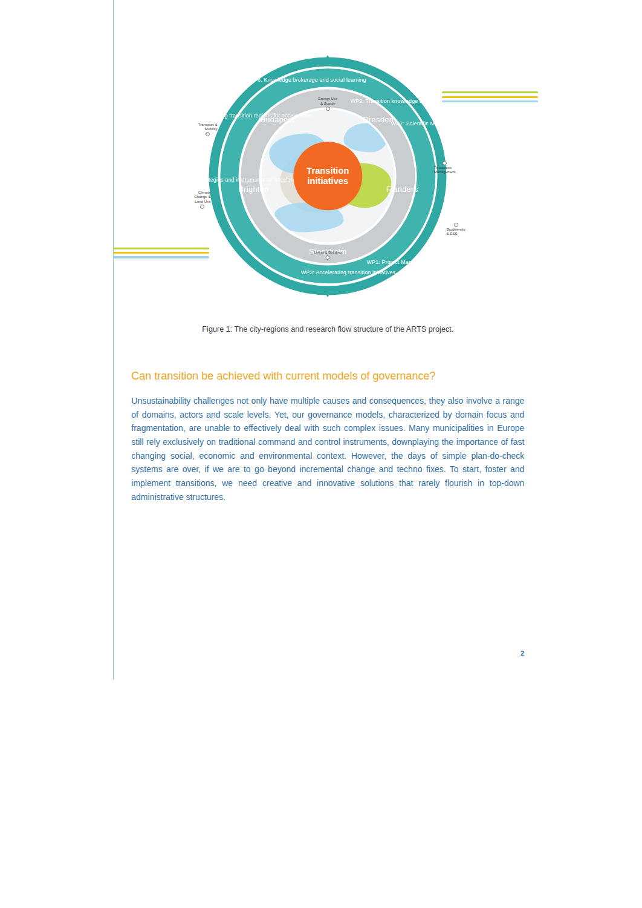WP6: Knowledge brokerage and social learning
WP5: Engaging transition regions for acceleration
WP4: Developing strategies and instruments for acceleration
WP3: Accelerating transition initiatives
WP2: Transition knowledge base
WP7: Scientific Management
WP1: Project Management
Budapest
Dresden
Flanders
Stockholm
Brighton
Energy Use
& Supply
Resources
Management
Biodiversity
& ESS
Living & Building
Climate
Change &
Land Use
Transport &
Mobility
Transition
initiatives
Figure 1: The city-regions and research flow structure of the ARTS project.
Can transition be achieved with current models of governance?
Unsustainability challenges not only have multiple causes and consequences, they also involve a range of domains, actors and scale levels. Yet, our governance models, characterized by domain focus and fragmentation, are unable to effectively deal with such complex issues. Many municipalities in Europe still rely exclusively on traditional command and control instruments, downplaying the importance of fast changing social, economic and environmental context. However, the days of simple plan-do-check systems are over, if we are to go beyond incremental change and techno fixes. To start, foster and implement transitions, we need creative and innovative solutions that rarely flourish in top-down administrative structures.
2